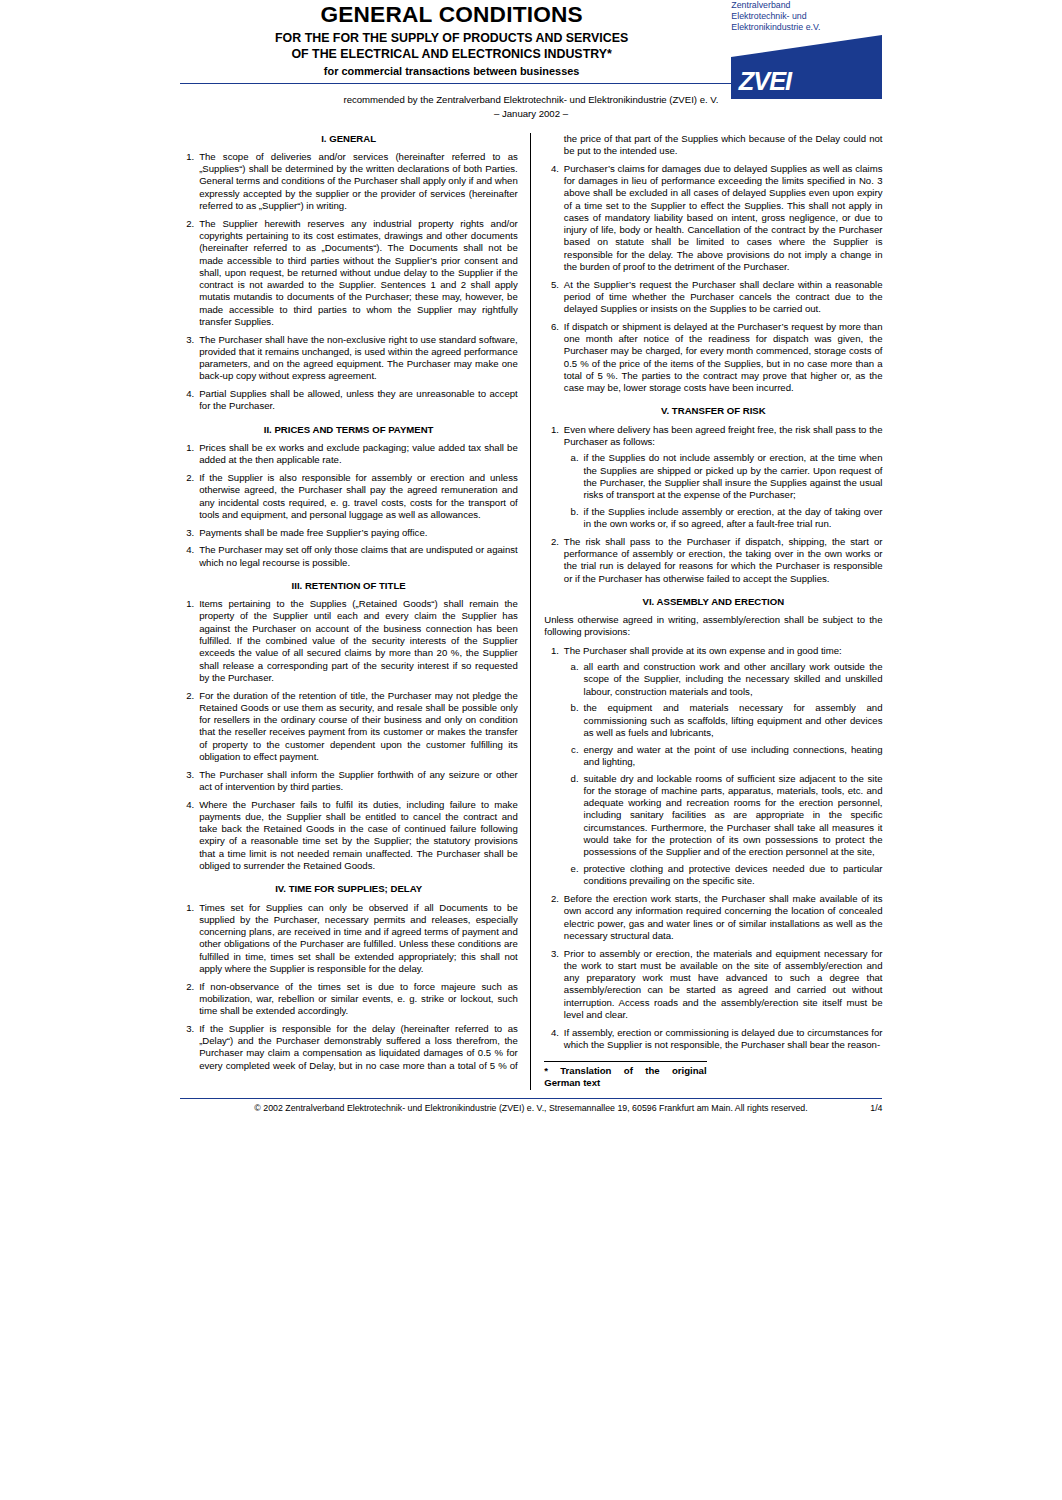GENERAL CONDITIONS
FOR THE FOR THE SUPPLY OF PRODUCTS AND SERVICES
OF THE ELECTRICAL AND ELECTRONICS INDUSTRY*
for commercial transactions between businesses
Zentralverband
Elektrotechnik- und
Elektronikindustrie e.V.
ZVEI
recommended by the Zentralverband Elektrotechnik- und Elektronikindustrie (ZVEI) e. V.
– January 2002 –
I. GENERAL
The scope of deliveries and/or services (hereinafter referred to as „Supplies“) shall be determined by the written declarations of both Parties. General terms and conditions of the Purchaser shall apply only if and when expressly accepted by the supplier or the provider of services (hereinafter referred to as „Supplier“) in writing.
The Supplier herewith reserves any industrial property rights and/or copyrights pertaining to its cost estimates, drawings and other documents (hereinafter referred to as „Documents“). The Documents shall not be made accessible to third parties without the Supplier’s prior consent and shall, upon request, be returned without undue delay to the Supplier if the contract is not awarded to the Supplier. Sentences 1 and 2 shall apply mutatis mutandis to documents of the Purchaser; these may, however, be made accessible to third parties to whom the Supplier may rightfully transfer Supplies.
The Purchaser shall have the non-exclusive right to use standard software, provided that it remains unchanged, is used within the agreed performance parameters, and on the agreed equipment. The Purchaser may make one back-up copy without express agreement.
Partial Supplies shall be allowed, unless they are unreasonable to accept for the Purchaser.
II. PRICES AND TERMS OF PAYMENT
Prices shall be ex works and exclude packaging; value added tax shall be added at the then applicable rate.
If the Supplier is also responsible for assembly or erection and unless otherwise agreed, the Purchaser shall pay the agreed remuneration and any incidental costs required, e. g. travel costs, costs for the transport of tools and equipment, and personal luggage as well as allowances.
Payments shall be made free Supplier’s paying office.
The Purchaser may set off only those claims that are undisputed or against which no legal recourse is possible.
III. RETENTION OF TITLE
Items pertaining to the Supplies („Retained Goods“) shall remain the property of the Supplier until each and every claim the Supplier has against the Purchaser on account of the business connection has been fulfilled. If the combined value of the security interests of the Supplier exceeds the value of all secured claims by more than 20 %, the Supplier shall release a corresponding part of the security interest if so requested by the Purchaser.
For the duration of the retention of title, the Purchaser may not pledge the Retained Goods or use them as security, and resale shall be possible only for resellers in the ordinary course of their business and only on condition that the reseller receives payment from its customer or makes the transfer of property to the customer dependent upon the customer fulfilling its obligation to effect payment.
The Purchaser shall inform the Supplier forthwith of any seizure or other act of intervention by third parties.
Where the Purchaser fails to fulfil its duties, including failure to make payments due, the Supplier shall be entitled to cancel the contract and take back the Retained Goods in the case of continued failure following expiry of a reasonable time set by the Supplier; the statutory provisions that a time limit is not needed remain unaffected. The Purchaser shall be obliged to surrender the Retained Goods.
IV. TIME FOR SUPPLIES; DELAY
Times set for Supplies can only be observed if all Documents to be supplied by the Purchaser, necessary permits and releases, especially concerning plans, are received in time and if agreed terms of payment and other obligations of the Purchaser are fulfilled. Unless these conditions are fulfilled in time, times set shall be extended appropriately; this shall not apply where the Supplier is responsible for the delay.
If non-observance of the times set is due to force majeure such as mobilization, war, rebellion or similar events, e. g. strike or lockout, such time shall be extended accordingly.
If the Supplier is responsible for the delay (hereinafter referred to as „Delay“) and the Purchaser demonstrably suffered a loss therefrom, the Purchaser may claim a compensation as liquidated damages of 0.5 % for every completed week of Delay, but in no case more than a total of 5 % of the price of that part of the Supplies which because of the Delay could not be put to the intended use.
Purchaser’s claims for damages due to delayed Supplies as well as claims for damages in lieu of performance exceeding the limits specified in No. 3 above shall be excluded in all cases of delayed Supplies even upon expiry of a time set to the Supplier to effect the Supplies. This shall not apply in cases of mandatory liability based on intent, gross negligence, or due to injury of life, body or health. Cancellation of the contract by the Purchaser based on statute shall be limited to cases where the Supplier is responsible for the delay. The above provisions do not imply a change in the burden of proof to the detriment of the Purchaser.
At the Supplier’s request the Purchaser shall declare within a reasonable period of time whether the Purchaser cancels the contract due to the delayed Supplies or insists on the Supplies to be carried out.
If dispatch or shipment is delayed at the Purchaser’s request by more than one month after notice of the readiness for dispatch was given, the Purchaser may be charged, for every month commenced, storage costs of 0.5 % of the price of the items of the Supplies, but in no case more than a total of 5 %. The parties to the contract may prove that higher or, as the case may be, lower storage costs have been incurred.
V. TRANSFER OF RISK
Even where delivery has been agreed freight free, the risk shall pass to the Purchaser as follows:
if the Supplies do not include assembly or erection, at the time when the Supplies are shipped or picked up by the carrier. Upon request of the Purchaser, the Supplier shall insure the Supplies against the usual risks of transport at the expense of the Purchaser;
if the Supplies include assembly or erection, at the day of taking over in the own works or, if so agreed, after a fault-free trial run.
The risk shall pass to the Purchaser if dispatch, shipping, the start or performance of assembly or erection, the taking over in the own works or the trial run is delayed for reasons for which the Purchaser is responsible or if the Purchaser has otherwise failed to accept the Supplies.
VI. ASSEMBLY AND ERECTION
Unless otherwise agreed in writing, assembly/erection shall be subject to the following provisions:
The Purchaser shall provide at its own expense and in good time:
all earth and construction work and other ancillary work outside the scope of the Supplier, including the necessary skilled and unskilled labour, construction materials and tools,
the equipment and materials necessary for assembly and commissioning such as scaffolds, lifting equipment and other devices as well as fuels and lubricants,
energy and water at the point of use including connections, heating and lighting,
suitable dry and lockable rooms of sufficient size adjacent to the site for the storage of machine parts, apparatus, materials, tools, etc. and adequate working and recreation rooms for the erection personnel, including sanitary facilities as are appropriate in the specific circumstances. Furthermore, the Purchaser shall take all measures it would take for the protection of its own possessions to protect the possessions of the Supplier and of the erection personnel at the site,
protective clothing and protective devices needed due to particular conditions prevailing on the specific site.
Before the erection work starts, the Purchaser shall make available of its own accord any information required concerning the location of concealed electric power, gas and water lines or of similar installations as well as the necessary structural data.
Prior to assembly or erection, the materials and equipment necessary for the work to start must be available on the site of assembly/erection and any preparatory work must have advanced to such a degree that assembly/erection can be started as agreed and carried out without interruption. Access roads and the assembly/erection site itself must be level and clear.
If assembly, erection or commissioning is delayed due to circumstances for which the Supplier is not responsible, the Purchaser shall bear the reason-
* Translation of the original German text
© 2002 Zentralverband Elektrotechnik- und Elektronikindustrie (ZVEI) e. V., Stresemannallee 19, 60596 Frankfurt am Main. All rights reserved.
1/4